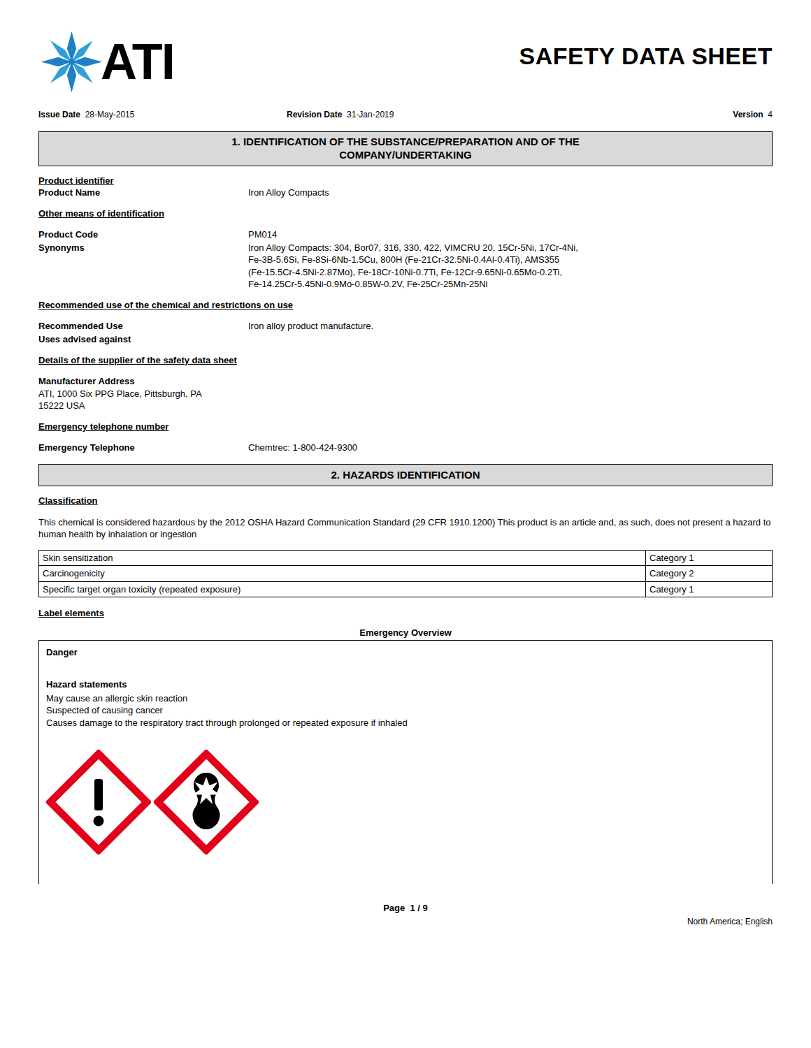ATI
SAFETY DATA SHEET
Issue Date 28-May-2015 Revision Date 31-Jan-2019 Version 4
1. IDENTIFICATION OF THE SUBSTANCE/PREPARATION AND OF THE
COMPANY/UNDERTAKING
Product identifier
Product Name Iron Alloy Compacts
Other means of identification
Product Code PM014
Synonyms Iron Alloy Compacts: 304, Bor07, 316, 330, 422, VIMCRU 20, 15Cr-5Ni, 17Cr-4Ni,
Fe-3B-5.6Si, Fe-8Si-6Nb-1.5Cu, 800H (Fe-21Cr-32.5Ni-0.4Al-0.4Ti), AMS355
(Fe-15.5Cr-4.5Ni-2.87Mo), Fe-18Cr-10Ni-0.7Ti, Fe-12Cr-9.65Ni-0.65Mo-0.2Ti,
Fe-14.25Cr-5.45Ni-0.9Mo-0.85W-0.2V, Fe-25Cr-25Mn-25Ni
Recommended use of the chemical and restrictions on use
Recommended Use Iron alloy product manufacture.
Uses advised against
Details of the supplier of the safety data sheet
Manufacturer Address
ATI, 1000 Six PPG Place, Pittsburgh, PA
15222 USA
Emergency telephone number
Emergency Telephone Chemtrec: 1-800-424-9300
2. HAZARDS IDENTIFICATION
Classification
This chemical is considered hazardous by the 2012 OSHA Hazard Communication Standard (29 CFR 1910.1200) This product is an article and, as such, does not present a hazard to human health by inhalation or ingestion
| Skin sensitization | Category 1 |
| Carcinogenicity | Category 2 |
| Specific target organ toxicity (repeated exposure) | Category 1 |
Label elements
Emergency Overview
Danger
Hazard statements
May cause an allergic skin reaction
Suspected of causing cancer
Causes damage to the respiratory tract through prolonged or repeated exposure if inhaled
Page 1 / 9
North America; English